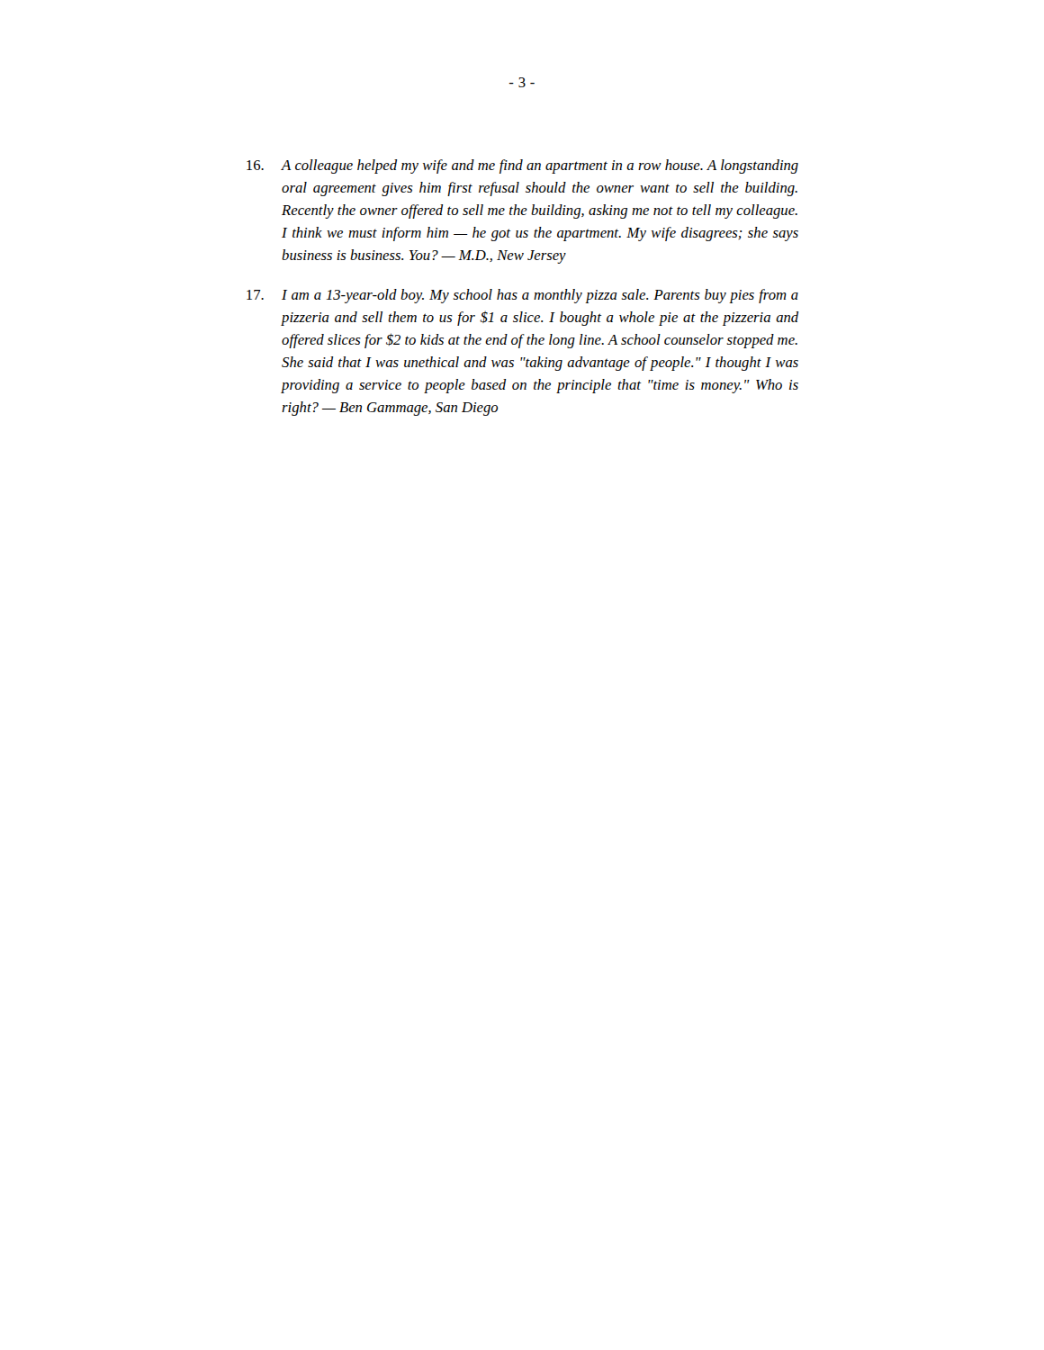- 3 -
16.
A colleague helped my wife and me find an apartment in a row house. A longstanding oral agreement gives him first refusal should the owner want to sell the building. Recently the owner offered to sell me the building, asking me not to tell my colleague. I think we must inform him — he got us the apartment. My wife disagrees; she says business is business. You? — M.D., New Jersey
17.
I am a 13-year-old boy. My school has a monthly pizza sale. Parents buy pies from a pizzeria and sell them to us for $1 a slice. I bought a whole pie at the pizzeria and offered slices for $2 to kids at the end of the long line. A school counselor stopped me. She said that I was unethical and was "taking advantage of people." I thought I was providing a service to people based on the principle that "time is money." Who is right? — Ben Gammage, San Diego